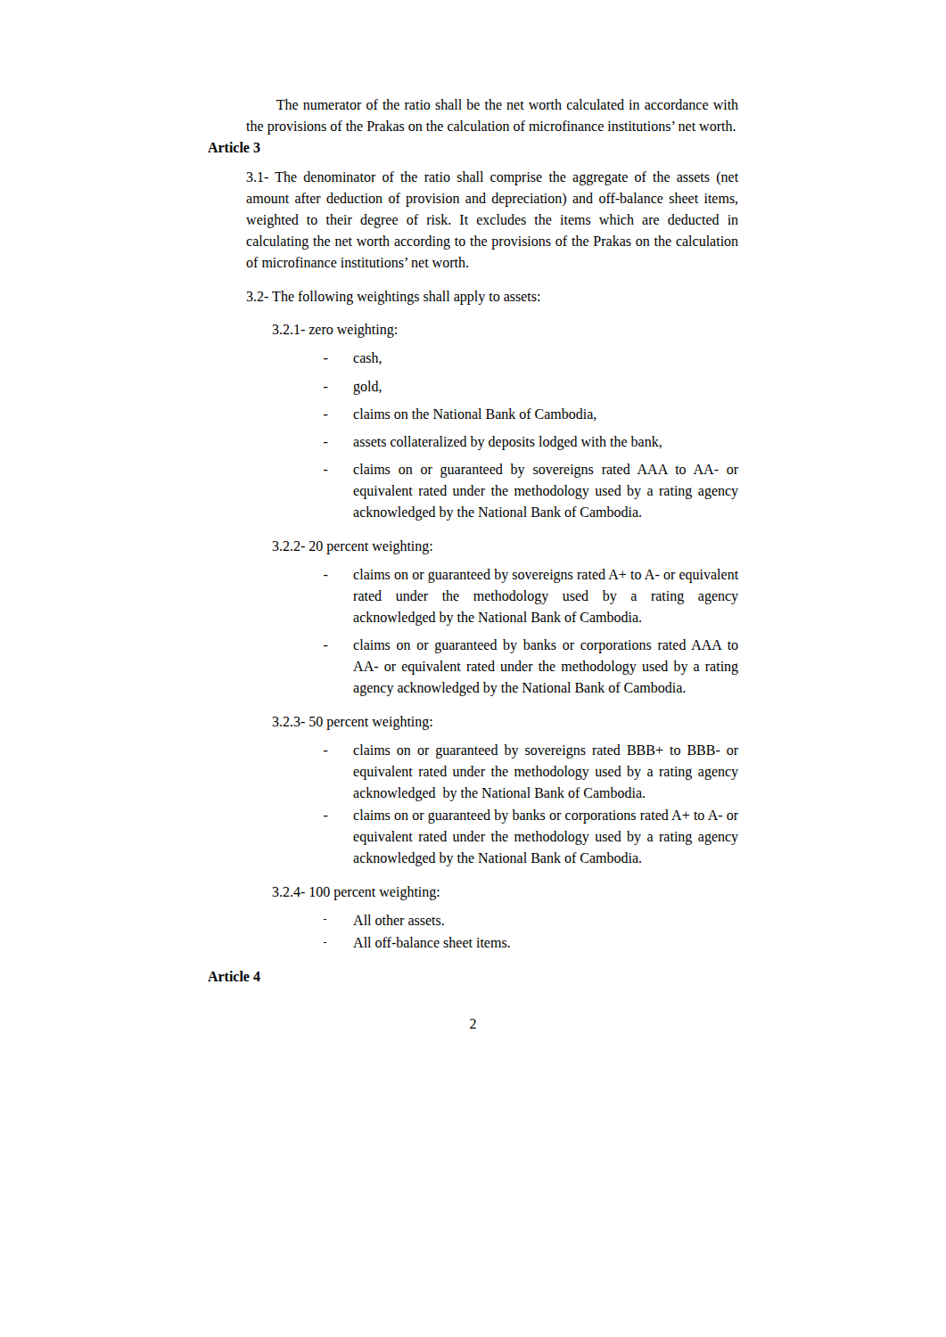The numerator of the ratio shall be the net worth calculated in accordance with the provisions of the Prakas on the calculation of microfinance institutions’ net worth.
Article 3
3.1- The denominator of the ratio shall comprise the aggregate of the assets (net amount after deduction of provision and depreciation) and off-balance sheet items, weighted to their degree of risk. It excludes the items which are deducted in calculating the net worth according to the provisions of the Prakas on the calculation of microfinance institutions’ net worth.
3.2- The following weightings shall apply to assets:
3.2.1- zero weighting:
cash,
gold,
claims on the National Bank of Cambodia,
assets collateralized by deposits lodged with the bank,
claims on or guaranteed by sovereigns rated AAA to AA- or equivalent rated under the methodology used by a rating agency acknowledged by the National Bank of Cambodia.
3.2.2- 20 percent weighting:
claims on or guaranteed by sovereigns rated A+ to A- or equivalent rated under the methodology used by a rating agency acknowledged by the National Bank of Cambodia.
claims on or guaranteed by banks or corporations rated AAA to AA- or equivalent rated under the methodology used by a rating agency acknowledged by the National Bank of Cambodia.
3.2.3- 50 percent weighting:
claims on or guaranteed by sovereigns rated BBB+ to BBB- or equivalent rated under the methodology used by a rating agency acknowledged by the National Bank of Cambodia.
claims on or guaranteed by banks or corporations rated A+ to A- or equivalent rated under the methodology used by a rating agency acknowledged by the National Bank of Cambodia.
3.2.4- 100 percent weighting:
All other assets.
All off-balance sheet items.
Article 4
2